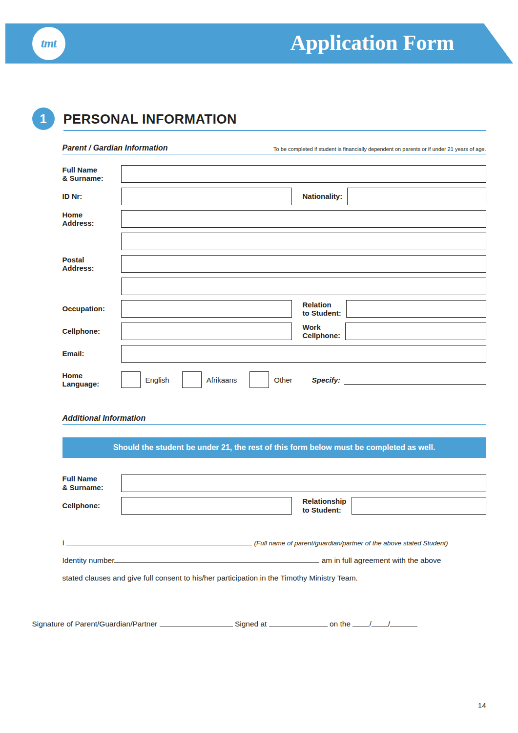tmt
Application Form
1
PERSONAL INFORMATION
Parent / Gardian Information
To be completed if student is financially dependent on parents or if under 21 years of age.
Full Name
& Surname:
ID Nr:
Nationality:
Home
Address:
Postal
Address:
Occupation:
Relation
to Student:
Cellphone:
Work
Cellphone:
Email:
Home
Language:
English
Afrikaans
Other Specify:
Additional Information
Should the student be under 21, the rest of this form below must be completed as well.
Full Name
& Surname:
Cellphone:
Relationship
to Student:
I (Full name of parent/guardian/partner of the above stated Student)
Identity number am in full agreement with the above
stated clauses and give full consent to his/her participation in the Timothy Ministry Team.
Signature of Parent/Guardian/Partner Signed at on the / /
14